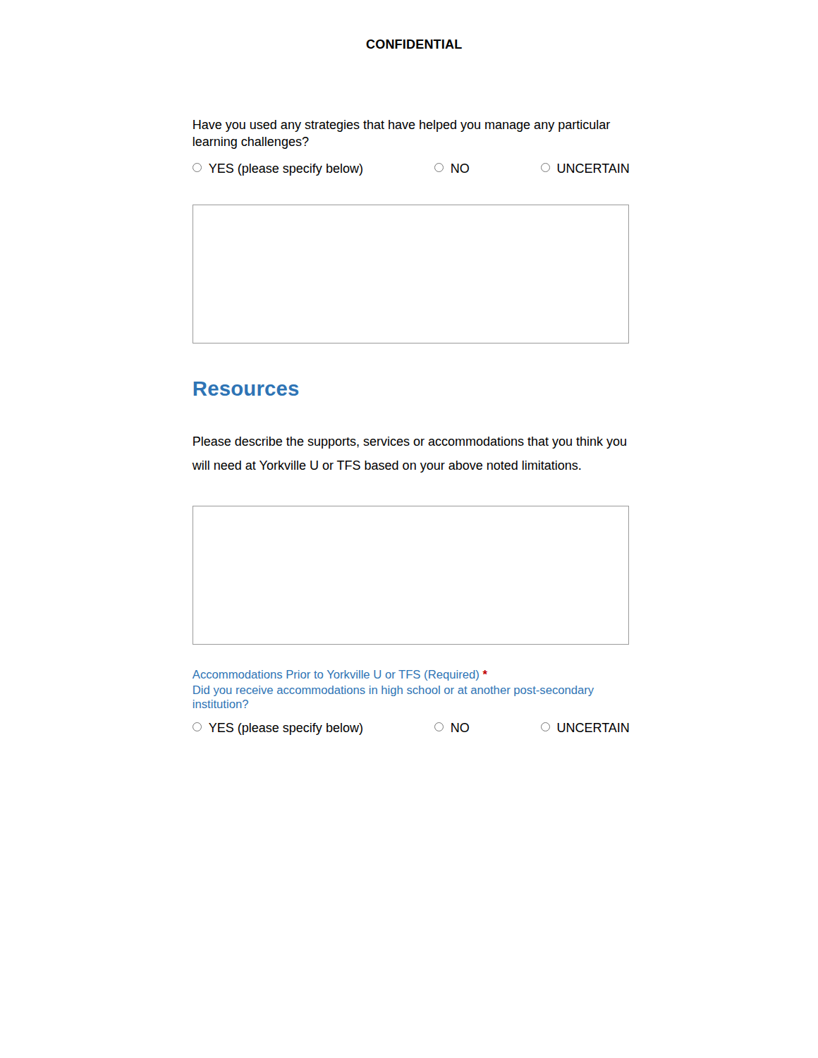CONFIDENTIAL
Have you used any strategies that have helped you manage any particular learning challenges?
YES (please specify below)
NO
UNCERTAIN
Resources
Please describe the supports, services or accommodations that you think you will need at Yorkville U or TFS based on your above noted limitations.
Accommodations Prior to Yorkville U or TFS (Required) *
Did you receive accommodations in high school or at another post-secondary institution?
YES (please specify below)
NO
UNCERTAIN